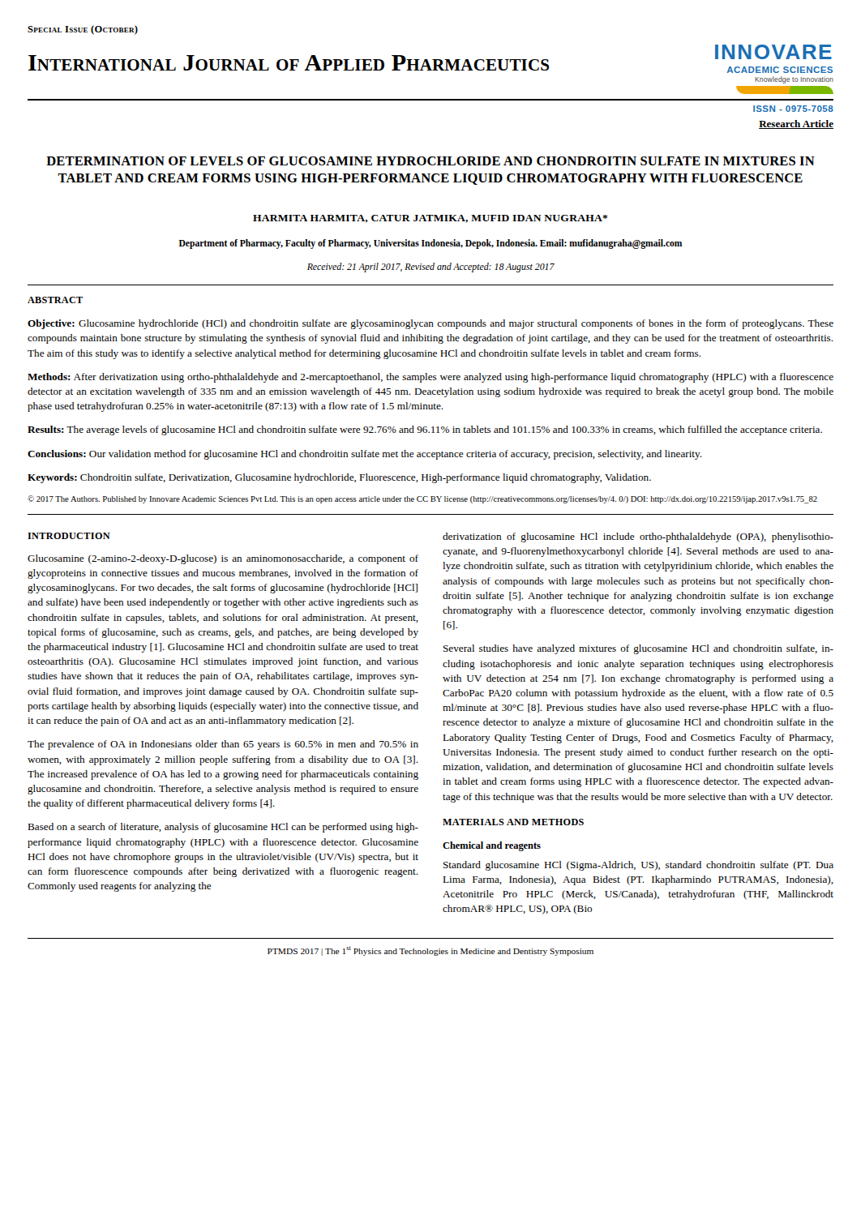Special Issue (October)
International Journal of Applied Pharmaceutics
INNOVARE
ACADEMIC SCIENCES
Knowledge to Innovation
ISSN - 0975-7058
Research Article
Determination of Levels of Glucosamine Hydrochloride and Chondroitin Sulfate in Mixtures in Tablet and Cream Forms Using High-Performance Liquid Chromatography with Fluorescence
Harmita Harmita, Catur Jatmika, Mufid Idan Nugraha*
Department of Pharmacy, Faculty of Pharmacy, Universitas Indonesia, Depok, Indonesia. Email: mufidanugraha@gmail.com
Received: 21 April 2017, Revised and Accepted: 18 August 2017
ABSTRACT
Objective: Glucosamine hydrochloride (HCl) and chondroitin sulfate are glycosaminoglycan compounds and major structural components of bones in the form of proteoglycans. These compounds maintain bone structure by stimulating the synthesis of synovial fluid and inhibiting the degradation of joint cartilage, and they can be used for the treatment of osteoarthritis. The aim of this study was to identify a selective analytical method for determining glucosamine HCl and chondroitin sulfate levels in tablet and cream forms.
Methods: After derivatization using ortho-phthalaldehyde and 2-mercaptoethanol, the samples were analyzed using high-performance liquid chromatography (HPLC) with a fluorescence detector at an excitation wavelength of 335 nm and an emission wavelength of 445 nm. Deacetylation using sodium hydroxide was required to break the acetyl group bond. The mobile phase used tetrahydrofuran 0.25% in water-acetonitrile (87:13) with a flow rate of 1.5 ml/minute.
Results: The average levels of glucosamine HCl and chondroitin sulfate were 92.76% and 96.11% in tablets and 101.15% and 100.33% in creams, which fulfilled the acceptance criteria.
Conclusions: Our validation method for glucosamine HCl and chondroitin sulfate met the acceptance criteria of accuracy, precision, selectivity, and linearity.
Keywords: Chondroitin sulfate, Derivatization, Glucosamine hydrochloride, Fluorescence, High-performance liquid chromatography, Validation.
© 2017 The Authors. Published by Innovare Academic Sciences Pvt Ltd. This is an open access article under the CC BY license (http://creativecommons.org/licenses/by/4. 0/) DOI: http://dx.doi.org/10.22159/ijap.2017.v9s1.75_82
INTRODUCTION
Glucosamine (2-amino-2-deoxy-D-glucose) is an aminomonosaccharide, a component of glycoproteins in connective tissues and mucous membranes, involved in the formation of glycosaminoglycans. For two decades, the salt forms of glucosamine (hydrochloride [HCl] and sulfate) have been used independently or together with other active ingredients such as chondroitin sulfate in capsules, tablets, and solutions for oral administration. At present, topical forms of glucosamine, such as creams, gels, and patches, are being developed by the pharmaceutical industry [1]. Glucosamine HCl and chondroitin sulfate are used to treat osteoarthritis (OA). Glucosamine HCl stimulates improved joint function, and various studies have shown that it reduces the pain of OA, rehabilitates cartilage, improves synovial fluid formation, and improves joint damage caused by OA. Chondroitin sulfate supports cartilage health by absorbing liquids (especially water) into the connective tissue, and it can reduce the pain of OA and act as an anti-inflammatory medication [2].
The prevalence of OA in Indonesians older than 65 years is 60.5% in men and 70.5% in women, with approximately 2 million people suffering from a disability due to OA [3]. The increased prevalence of OA has led to a growing need for pharmaceuticals containing glucosamine and chondroitin. Therefore, a selective analysis method is required to ensure the quality of different pharmaceutical delivery forms [4].
Based on a search of literature, analysis of glucosamine HCl can be performed using high-performance liquid chromatography (HPLC) with a fluorescence detector. Glucosamine HCl does not have chromophore groups in the ultraviolet/visible (UV/Vis) spectra, but it can form fluorescence compounds after being derivatized with a fluorogenic reagent. Commonly used reagents for analyzing the
derivatization of glucosamine HCl include ortho-phthalaldehyde (OPA), phenylisothiocyanate, and 9-fluorenylmethoxycarbonyl chloride [4]. Several methods are used to analyze chondroitin sulfate, such as titration with cetylpyridinium chloride, which enables the analysis of compounds with large molecules such as proteins but not specifically chondroitin sulfate [5]. Another technique for analyzing chondroitin sulfate is ion exchange chromatography with a fluorescence detector, commonly involving enzymatic digestion [6].
Several studies have analyzed mixtures of glucosamine HCl and chondroitin sulfate, including isotachophoresis and ionic analyte separation techniques using electrophoresis with UV detection at 254 nm [7]. Ion exchange chromatography is performed using a CarboPac PA20 column with potassium hydroxide as the eluent, with a flow rate of 0.5 ml/minute at 30°C [8]. Previous studies have also used reverse-phase HPLC with a fluorescence detector to analyze a mixture of glucosamine HCl and chondroitin sulfate in the Laboratory Quality Testing Center of Drugs, Food and Cosmetics Faculty of Pharmacy, Universitas Indonesia. The present study aimed to conduct further research on the optimization, validation, and determination of glucosamine HCl and chondroitin sulfate levels in tablet and cream forms using HPLC with a fluorescence detector. The expected advantage of this technique was that the results would be more selective than with a UV detector.
MATERIALS AND METHODS
Chemical and reagents
Standard glucosamine HCl (Sigma-Aldrich, US), standard chondroitin sulfate (PT. Dua Lima Farma, Indonesia), Aqua Bidest (PT. Ikapharmindo PUTRAMAS, Indonesia), Acetonitrile Pro HPLC (Merck, US/Canada), tetrahydrofuran (THF, Mallinckrodt chromAR® HPLC, US), OPA (Bio
PTMDS 2017 | The 1st Physics and Technologies in Medicine and Dentistry Symposium